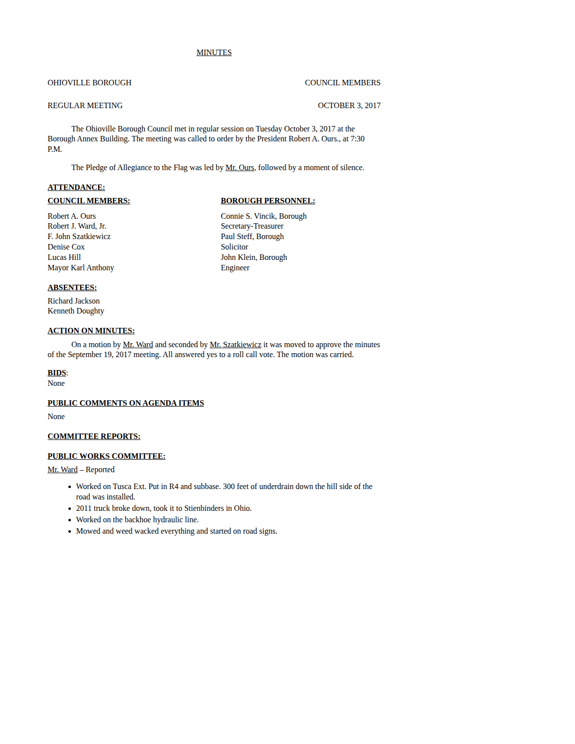MINUTES
OHIOVILLE BOROUGH
COUNCIL MEMBERS
REGULAR MEETING
OCTOBER 3, 2017
The Ohioville Borough Council met in regular session on Tuesday October 3, 2017 at the Borough Annex Building. The meeting was called to order by the President Robert A. Ours., at 7:30 P.M.
The Pledge of Allegiance to the Flag was led by Mr. Ours, followed by a moment of silence.
ATTENDANCE:
COUNCIL MEMBERS:
Robert A. Ours
Robert J. Ward, Jr.
F. John Szatkiewicz
Denise Cox
Lucas Hill
Mayor Karl Anthony
BOROUGH PERSONNEL:
Connie S. Vincik, Borough
Secretary-Treasurer
Paul Steff, Borough
Solicitor
John Klein, Borough
Engineer
ABSENTEES:
Richard Jackson
Kenneth Doughty
ACTION ON MINUTES:
On a motion by Mr. Ward and seconded by Mr. Szatkiewicz it was moved to approve the minutes of the September 19, 2017 meeting. All answered yes to a roll call vote. The motion was carried.
BIDS:
None
PUBLIC COMMENTS ON AGENDA ITEMS
None
COMMITTEE REPORTS:
PUBLIC WORKS COMMITTEE:
Mr. Ward – Reported
Worked on Tusca Ext. Put in R4 and subbase. 300 feet of underdrain down the hill side of the road was installed.
2011 truck broke down, took it to Stienbinders in Ohio.
Worked on the backhoe hydraulic line.
Mowed and weed wacked everything and started on road signs.